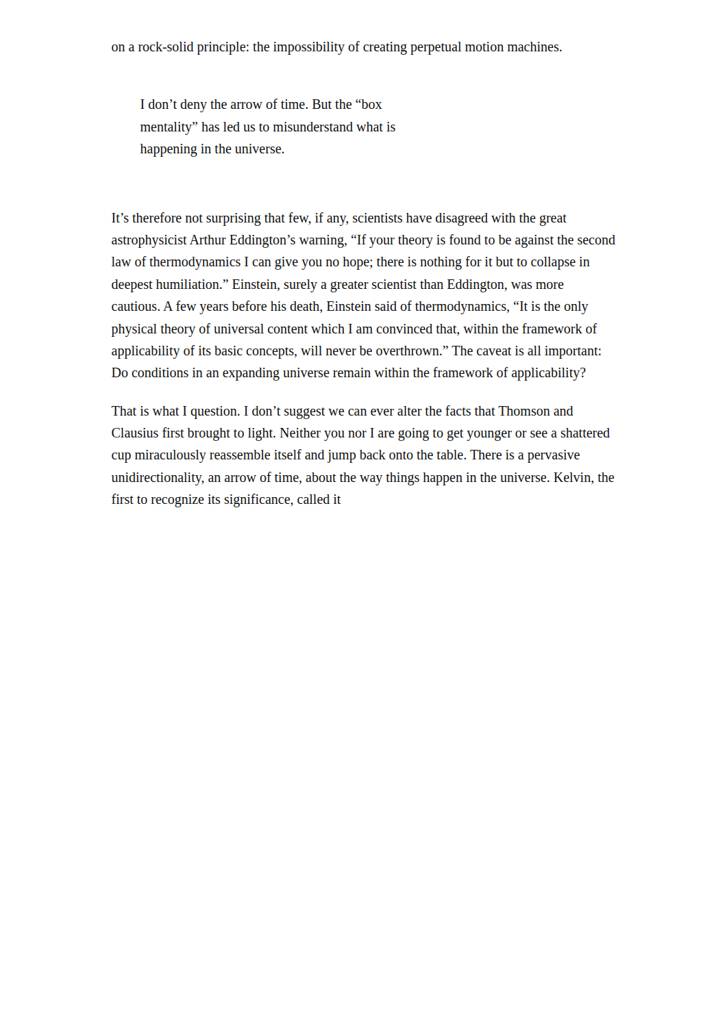on a rock-solid principle: the impossibility of creating perpetual motion machines.
I don’t deny the arrow of time. But the “box mentality” has led us to misunderstand what is happening in the universe.
It’s therefore not surprising that few, if any, scientists have disagreed with the great astrophysicist Arthur Eddington’s warning, “If your theory is found to be against the second law of thermodynamics I can give you no hope; there is nothing for it but to collapse in deepest humiliation.” Einstein, surely a greater scientist than Eddington, was more cautious. A few years before his death, Einstein said of thermodynamics, “It is the only physical theory of universal content which I am convinced that, within the framework of applicability of its basic concepts, will never be overthrown.” The caveat is all important: Do conditions in an expanding universe remain within the framework of applicability?
That is what I question. I don’t suggest we can ever alter the facts that Thomson and Clausius first brought to light. Neither you nor I are going to get younger or see a shattered cup miraculously reassemble itself and jump back onto the table. There is a pervasive unidirectionality, an arrow of time, about the way things happen in the universe. Kelvin, the first to recognize its significance, called it